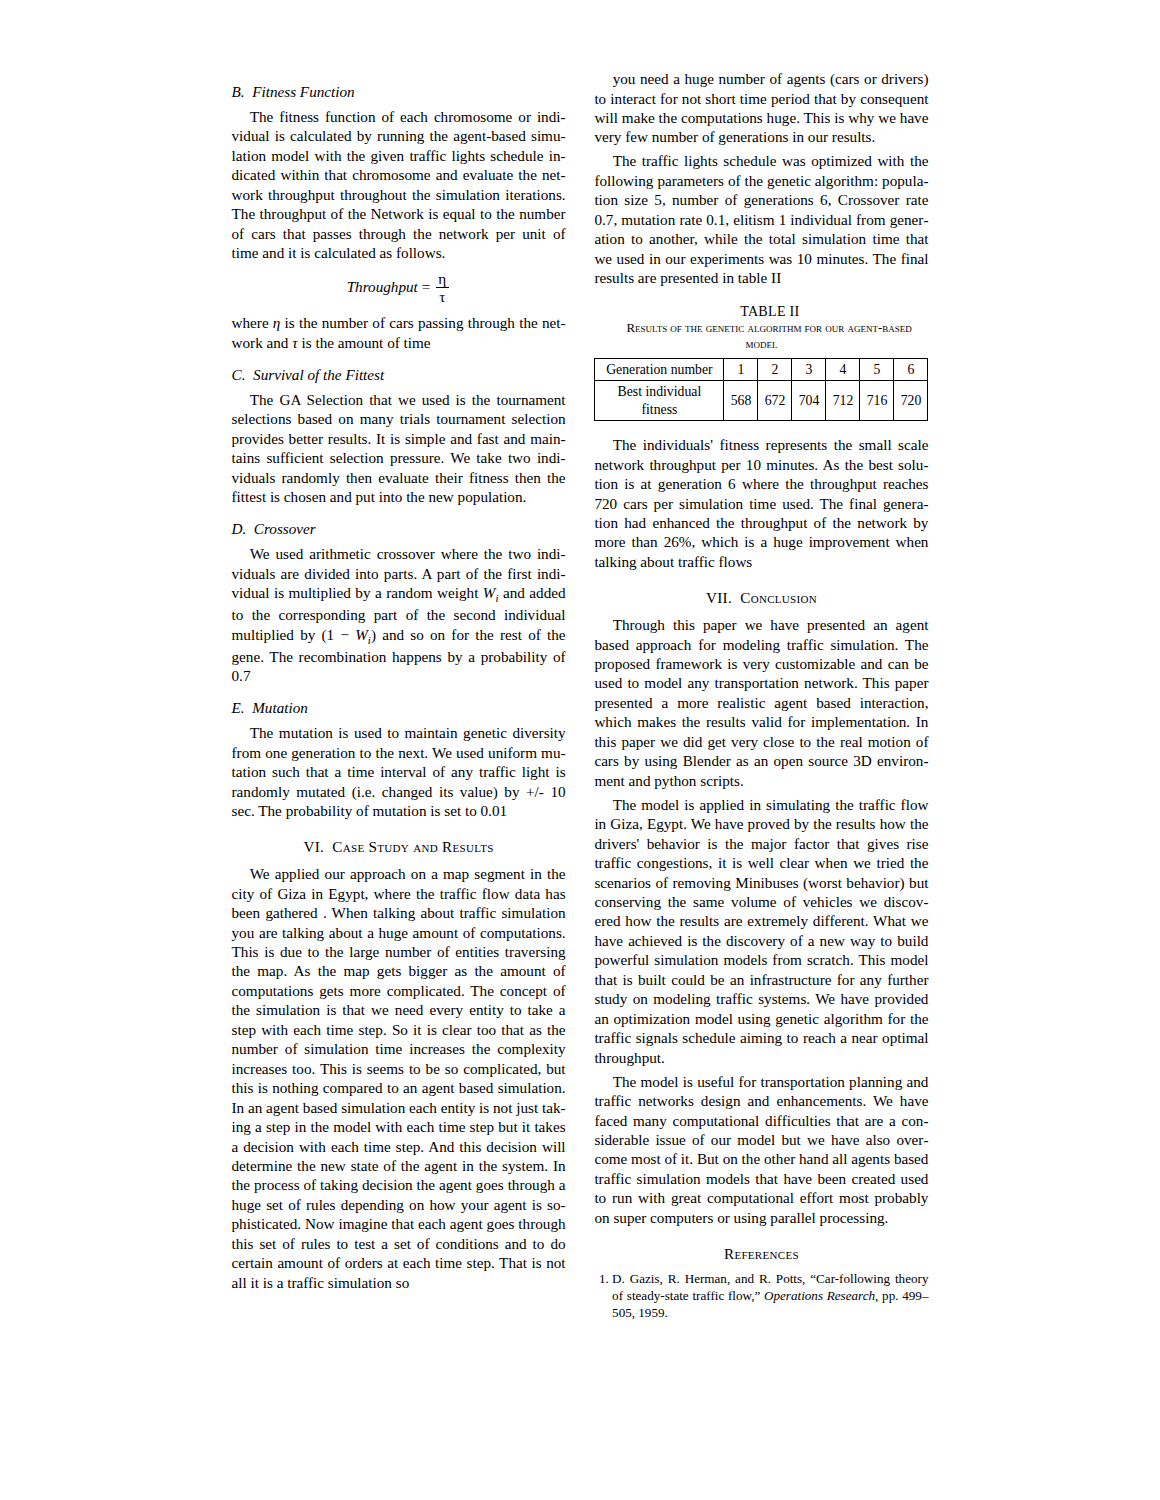B. Fitness Function
The fitness function of each chromosome or individual is calculated by running the agent-based simulation model with the given traffic lights schedule indicated within that chromosome and evaluate the network throughput throughout the simulation iterations. The throughput of the Network is equal to the number of cars that passes through the network per unit of time and it is calculated as follows.
Throughput = ητ
where η is the number of cars passing through the network and τ is the amount of time
C. Survival of the Fittest
The GA Selection that we used is the tournament selections based on many trials tournament selection provides better results. It is simple and fast and maintains sufficient selection pressure. We take two individuals randomly then evaluate their fitness then the fittest is chosen and put into the new population.
D. Crossover
We used arithmetic crossover where the two individuals are divided into parts. A part of the first individual is multiplied by a random weight Wi and added to the corresponding part of the second individual multiplied by (1 − Wi) and so on for the rest of the gene. The recombination happens by a probability of 0.7
E. Mutation
The mutation is used to maintain genetic diversity from one generation to the next. We used uniform mutation such that a time interval of any traffic light is randomly mutated (i.e. changed its value) by +/- 10 sec. The probability of mutation is set to 0.01
VI. Case Study and Results
We applied our approach on a map segment in the city of Giza in Egypt, where the traffic flow data has been gathered . When talking about traffic simulation you are talking about a huge amount of computations. This is due to the large number of entities traversing the map. As the map gets bigger as the amount of computations gets more complicated. The concept of the simulation is that we need every entity to take a step with each time step. So it is clear too that as the number of simulation time increases the complexity increases too. This is seems to be so complicated, but this is nothing compared to an agent based simulation. In an agent based simulation each entity is not just taking a step in the model with each time step but it takes a decision with each time step. And this decision will determine the new state of the agent in the system. In the process of taking decision the agent goes through a huge set of rules depending on how your agent is sophisticated. Now imagine that each agent goes through this set of rules to test a set of conditions and to do certain amount of orders at each time step. That is not all it is a traffic simulation so
you need a huge number of agents (cars or drivers) to interact for not short time period that by consequent will make the computations huge. This is why we have very few number of generations in our results.
The traffic lights schedule was optimized with the following parameters of the genetic algorithm: population size 5, number of generations 6, Crossover rate 0.7, mutation rate 0.1, elitism 1 individual from generation to another, while the total simulation time that we used in our experiments was 10 minutes. The final results are presented in table II
TABLE II
Results of the genetic algorithm for our agent-based model
| Generation number | 1 | 2 | 3 | 4 | 5 | 6 |
| Best individual fitness | 568 | 672 | 704 | 712 | 716 | 720 |
The individuals' fitness represents the small scale network throughput per 10 minutes. As the best solution is at generation 6 where the throughput reaches 720 cars per simulation time used. The final generation had enhanced the throughput of the network by more than 26%, which is a huge improvement when talking about traffic flows
VII. Conclusion
Through this paper we have presented an agent based approach for modeling traffic simulation. The proposed framework is very customizable and can be used to model any transportation network. This paper presented a more realistic agent based interaction, which makes the results valid for implementation. In this paper we did get very close to the real motion of cars by using Blender as an open source 3D environment and python scripts.
The model is applied in simulating the traffic flow in Giza, Egypt. We have proved by the results how the drivers' behavior is the major factor that gives rise traffic congestions, it is well clear when we tried the scenarios of removing Minibuses (worst behavior) but conserving the same volume of vehicles we discovered how the results are extremely different. What we have achieved is the discovery of a new way to build powerful simulation models from scratch. This model that is built could be an infrastructure for any further study on modeling traffic systems. We have provided an optimization model using genetic algorithm for the traffic signals schedule aiming to reach a near optimal throughput.
The model is useful for transportation planning and traffic networks design and enhancements. We have faced many computational difficulties that are a considerable issue of our model but we have also overcome most of it. But on the other hand all agents based traffic simulation models that have been created used to run with great computational effort most probably on super computers or using parallel processing.
References
D. Gazis, R. Herman, and R. Potts, “Car-following theory of steady-state traffic flow,” Operations Research, pp. 499–505, 1959.